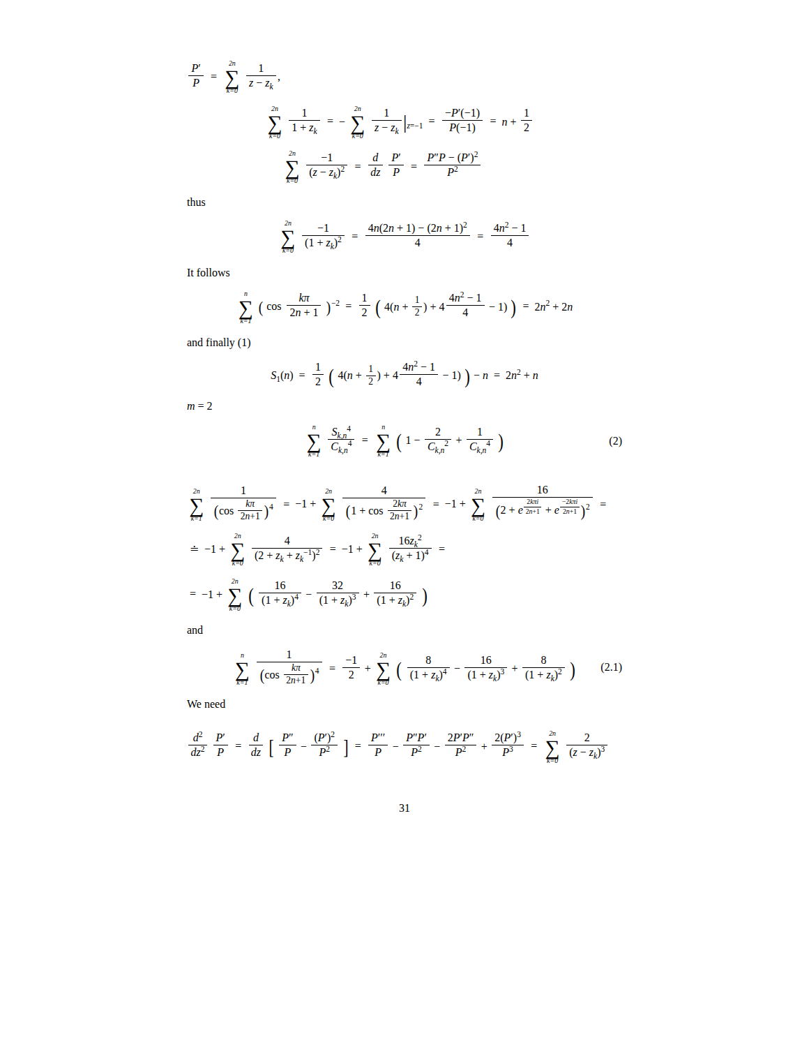P′P = 2n∑k=0 1 z − zk,
2n∑k=0 11 + zk = − 2n∑k=0 1 z − zk|z=−1 = −P′(−1) P(−1) = n + 12
2n∑k=0 −1(z − zk)2 = ddz P′P = P″P − (P′)2 P2
thus
2n∑k=0 −1(1 + zk)2 = 4n(2n + 1) − (2n + 1)24 = 4n2 − 14
It follows
n∑k=1 ( cos kπ 2n + 1 )−2 = 12 ( 4(n + 12) + 44n2 − 14 − 1) ) = 2n2 + 2n
and finally (1)
S1(n) = 12 ( 4(n + 12) + 44n2 − 14 − 1) ) − n = 2n2 + n
m = 2
n∑k=1 Sk,n4 Ck,n4 = n∑k=1 ( 1 − 2 Ck,n2 + 1 Ck,n4 ) (2)
2n∑k=1 1(cos kπ 2n+1)4 = −1 + 2n∑k=0 4(1 + cos 2kπ 2n+1)2 = −1 + 2n∑k=0 16(2 + e2kπi 2n+1 + e−2kπi 2n+1)2 =
≐ −1 + 2n∑k=0 4(2 + zk + zk−1)2 = −1 + 2n∑k=0 16zk2(zk + 1)4 =
= −1 + 2n∑k=0 ( 16(1 + zk)4 − 32(1 + zk)3 + 16(1 + zk)2 )
and
n∑k=1 1(cos kπ 2n+1)4 = −12 + 2n∑k=0 ( 8(1 + zk)4 − 16(1 + zk)3 + 8(1 + zk)2 ) (2.1)
We need
d2 dz2 P′P = ddz [ P″P − (P′)2 P2 ] = P′′′P − P″P′P2 − 2P′P″P2 + 2(P′)3 P3 = 2n∑k=0 2(z − zk)3
31